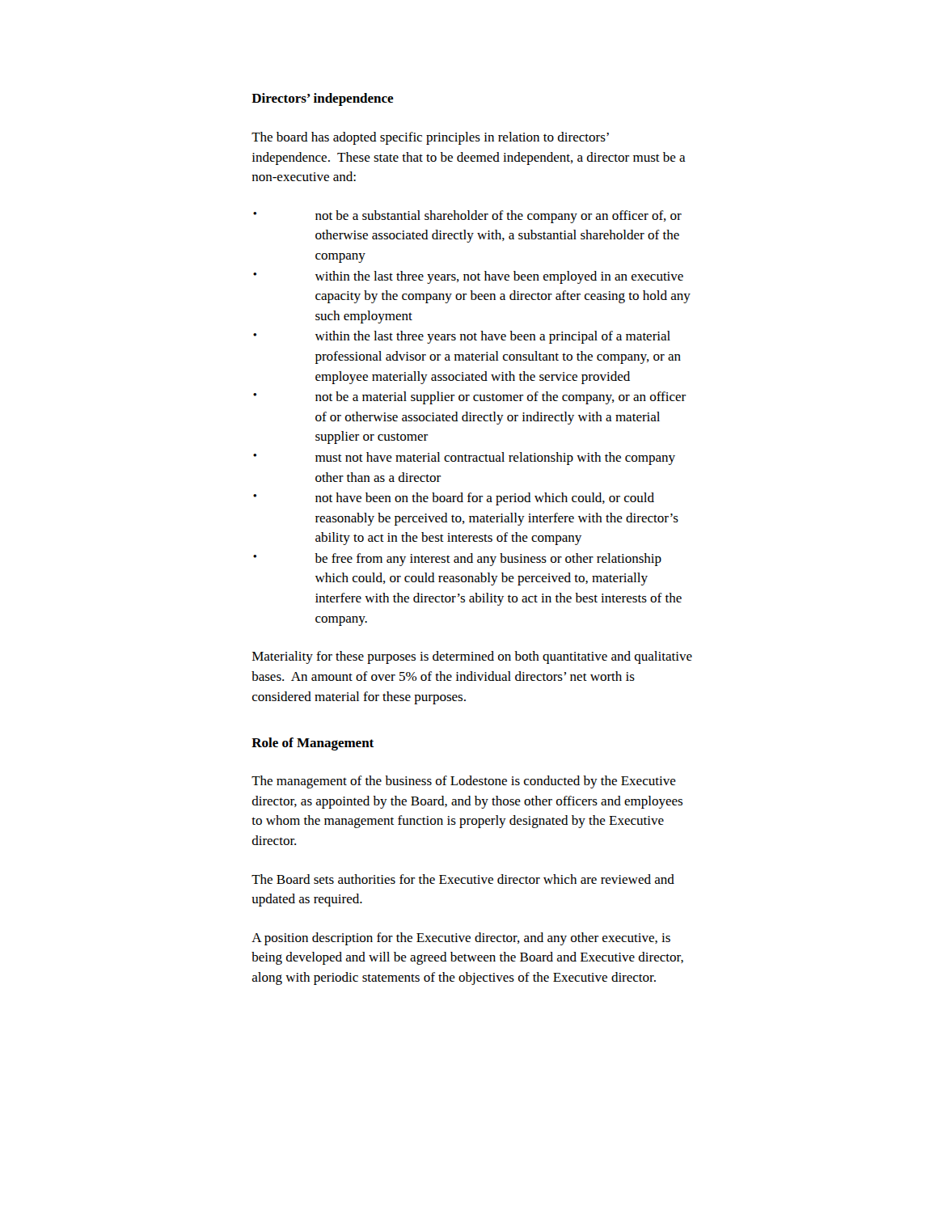Directors’ independence
The board has adopted specific principles in relation to directors’ independence. These state that to be deemed independent, a director must be a non-executive and:
not be a substantial shareholder of the company or an officer of, or otherwise associated directly with, a substantial shareholder of the company
within the last three years, not have been employed in an executive capacity by the company or been a director after ceasing to hold any such employment
within the last three years not have been a principal of a material professional advisor or a material consultant to the company, or an employee materially associated with the service provided
not be a material supplier or customer of the company, or an officer of or otherwise associated directly or indirectly with a material supplier or customer
must not have material contractual relationship with the company other than as a director
not have been on the board for a period which could, or could reasonably be perceived to, materially interfere with the director’s ability to act in the best interests of the company
be free from any interest and any business or other relationship which could, or could reasonably be perceived to, materially interfere with the director’s ability to act in the best interests of the company.
Materiality for these purposes is determined on both quantitative and qualitative bases. An amount of over 5% of the individual directors’ net worth is considered material for these purposes.
Role of Management
The management of the business of Lodestone is conducted by the Executive director, as appointed by the Board, and by those other officers and employees to whom the management function is properly designated by the Executive director.
The Board sets authorities for the Executive director which are reviewed and updated as required.
A position description for the Executive director, and any other executive, is being developed and will be agreed between the Board and Executive director, along with periodic statements of the objectives of the Executive director.